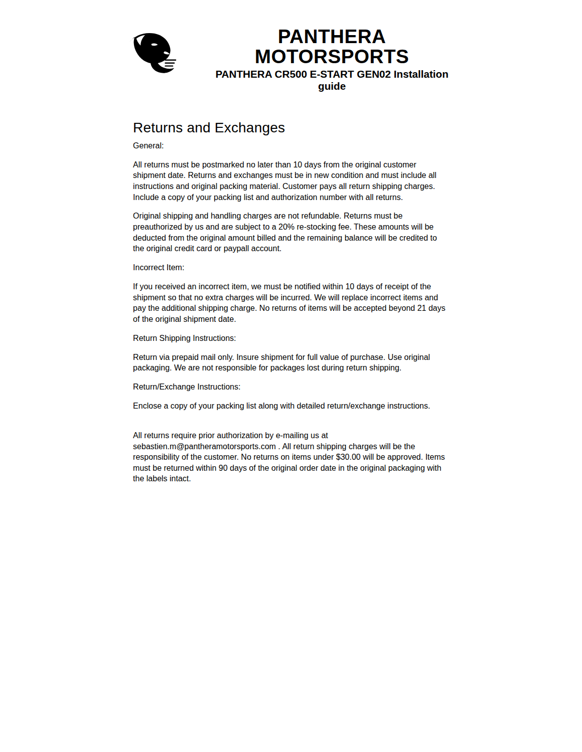PANTHERA MOTORSPORTS
PANTHERA CR500 E-START GEN02 Installation guide
Returns and Exchanges
General:
All returns must be postmarked no later than 10 days from the original customer shipment date. Returns and exchanges must be in new condition and must include all instructions and original packing material. Customer pays all return shipping charges. Include a copy of your packing list and authorization number with all returns.
Original shipping and handling charges are not refundable. Returns must be preauthorized by us and are subject to a 20% re-stocking fee. These amounts will be deducted from the original amount billed and the remaining balance will be credited to the original credit card or paypall account.
Incorrect Item:
If you received an incorrect item, we must be notified within 10 days of receipt of the shipment so that no extra charges will be incurred. We will replace incorrect items and pay the additional shipping charge. No returns of items will be accepted beyond 21 days of the original shipment date.
Return Shipping Instructions:
Return via prepaid mail only. Insure shipment for full value of purchase. Use original packaging. We are not responsible for packages lost during return shipping.
Return/Exchange Instructions:
Enclose a copy of your packing list along with detailed return/exchange instructions.
All returns require prior authorization by e-mailing us at sebastien.m@pantheramotorsports.com . All return shipping charges will be the responsibility of the customer. No returns on items under $30.00 will be approved. Items must be returned within 90 days of the original order date in the original packaging with the labels intact.